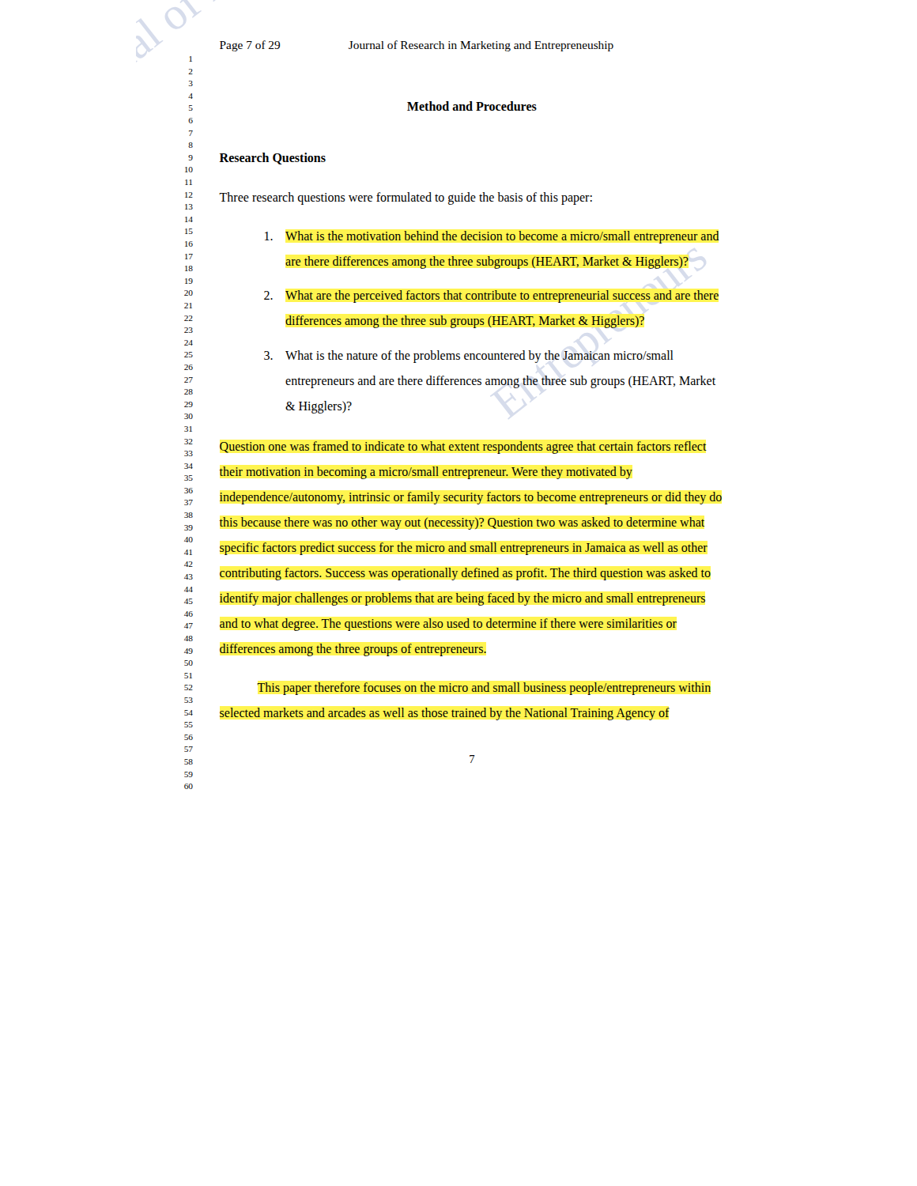nal of Research in Marketing and Entrepreneurs Entrepreneurs
Page 7 of 29
Journal of Research in Marketing and Entrepreneuship
1
2
3
4
5
6
7
8
9
10
11
12
13
14
15
16
17
18
19
20
21
22
23
24
25
26
27
28
29
30
31
32
33
34
35
36
37
38
39
40
41
42
43
44
45
46
47
48
49
50
51
52
53
54
55
56
57
58
59
60
Method and Procedures
Research Questions
Three research questions were formulated to guide the basis of this paper:
What is the motivation behind the decision to become a micro/small entrepreneur and are there differences among the three subgroups (HEART, Market & Higglers)?
What are the perceived factors that contribute to entrepreneurial success and are there differences among the three sub groups (HEART, Market & Higglers)?
What is the nature of the problems encountered by the Jamaican micro/small entrepreneurs and are there differences among the three sub groups (HEART, Market & Higglers)?
Question one was framed to indicate to what extent respondents agree that certain factors reflect their motivation in becoming a micro/small entrepreneur. Were they motivated by independence/autonomy, intrinsic or family security factors to become entrepreneurs or did they do this because there was no other way out (necessity)? Question two was asked to determine what specific factors predict success for the micro and small entrepreneurs in Jamaica as well as other contributing factors. Success was operationally defined as profit. The third question was asked to identify major challenges or problems that are being faced by the micro and small entrepreneurs and to what degree. The questions were also used to determine if there were similarities or differences among the three groups of entrepreneurs.
This paper therefore focuses on the micro and small business people/entrepreneurs within selected markets and arcades as well as those trained by the National Training Agency of
7